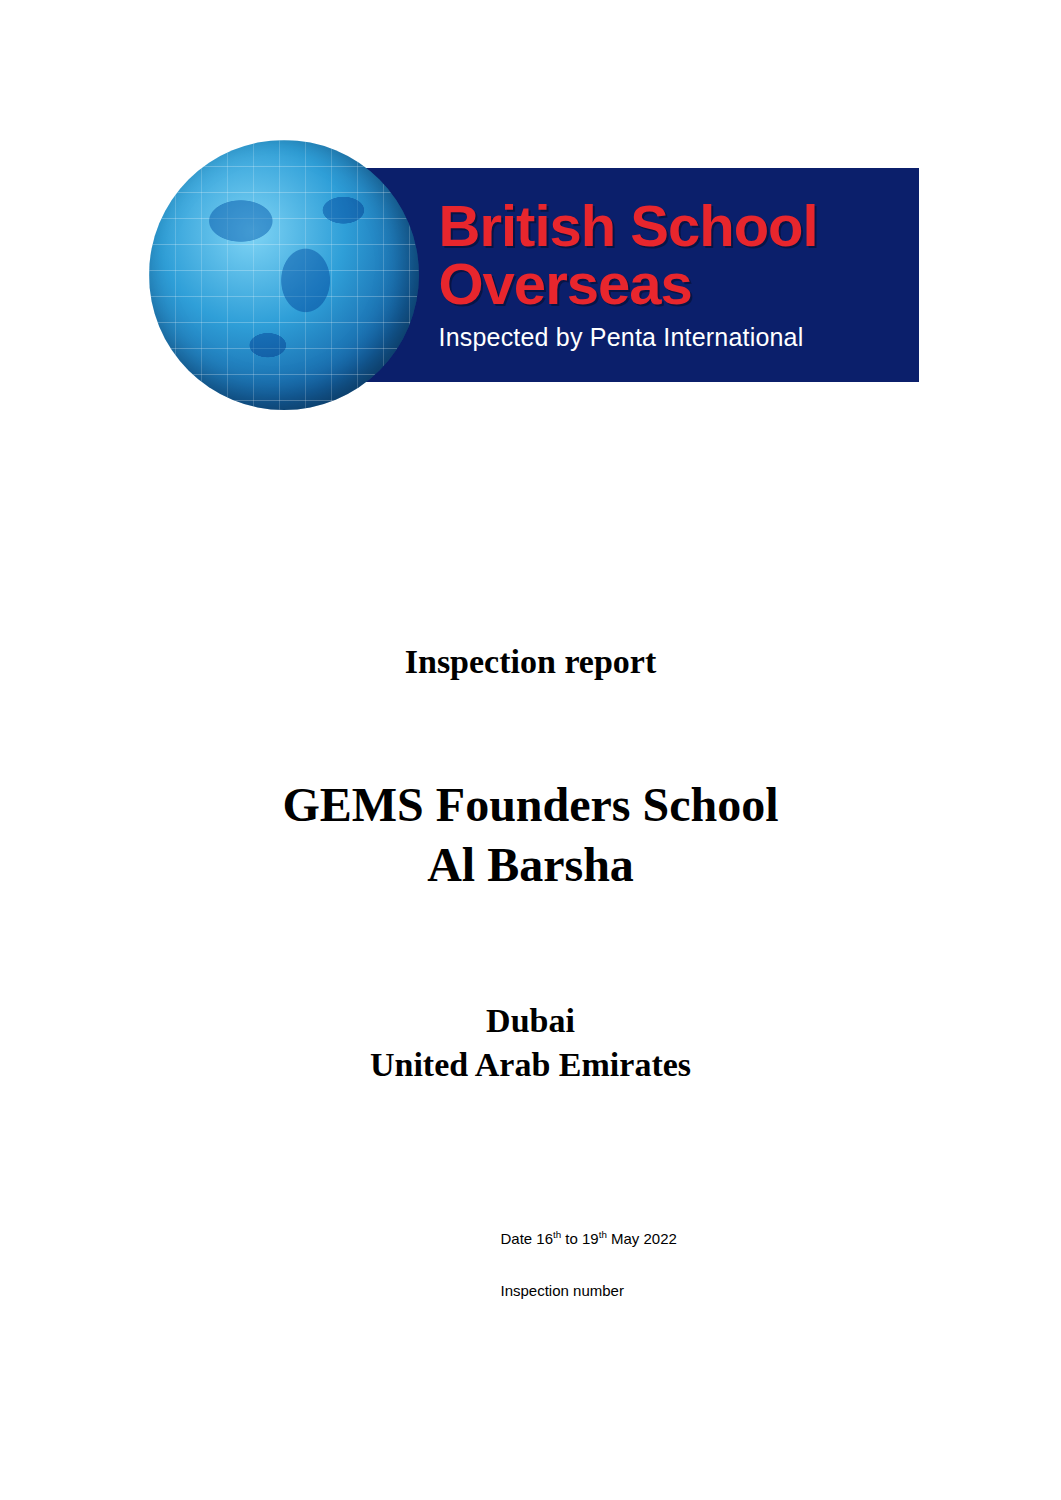British School
Overseas
Inspected by Penta International
Inspection report
GEMS Founders School
Al Barsha
Dubai
United Arab Emirates
Date 16th to 19th May 2022
Inspection number